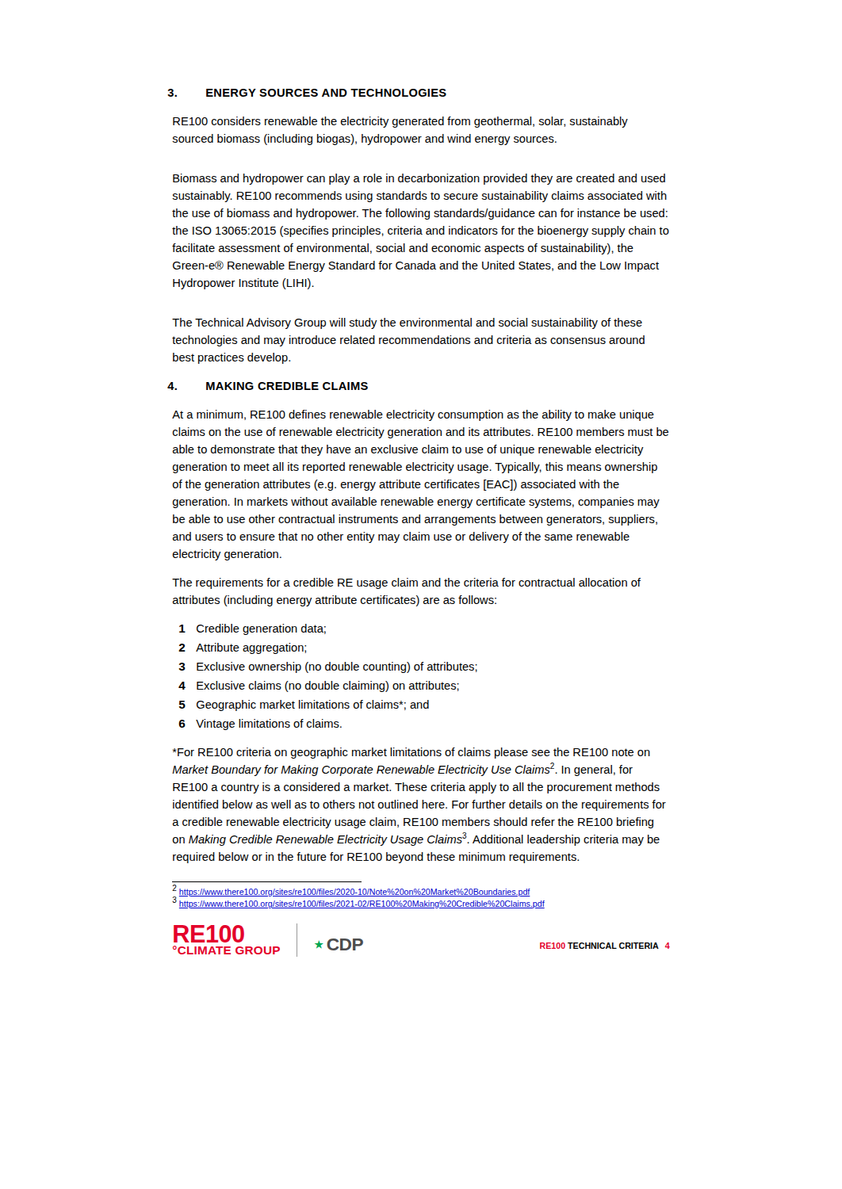3. ENERGY SOURCES AND TECHNOLOGIES
RE100 considers renewable the electricity generated from geothermal, solar, sustainably sourced biomass (including biogas), hydropower and wind energy sources.
Biomass and hydropower can play a role in decarbonization provided they are created and used sustainably. RE100 recommends using standards to secure sustainability claims associated with the use of biomass and hydropower. The following standards/guidance can for instance be used: the ISO 13065:2015 (specifies principles, criteria and indicators for the bioenergy supply chain to facilitate assessment of environmental, social and economic aspects of sustainability), the Green-e® Renewable Energy Standard for Canada and the United States, and the Low Impact Hydropower Institute (LIHI).
The Technical Advisory Group will study the environmental and social sustainability of these technologies and may introduce related recommendations and criteria as consensus around best practices develop.
4. MAKING CREDIBLE CLAIMS
At a minimum, RE100 defines renewable electricity consumption as the ability to make unique claims on the use of renewable electricity generation and its attributes. RE100 members must be able to demonstrate that they have an exclusive claim to use of unique renewable electricity generation to meet all its reported renewable electricity usage. Typically, this means ownership of the generation attributes (e.g. energy attribute certificates [EAC]) associated with the generation. In markets without available renewable energy certificate systems, companies may be able to use other contractual instruments and arrangements between generators, suppliers, and users to ensure that no other entity may claim use or delivery of the same renewable electricity generation.
The requirements for a credible RE usage claim and the criteria for contractual allocation of attributes (including energy attribute certificates) are as follows:
Credible generation data;
Attribute aggregation;
Exclusive ownership (no double counting) of attributes;
Exclusive claims (no double claiming) on attributes;
Geographic market limitations of claims*; and
Vintage limitations of claims.
*For RE100 criteria on geographic market limitations of claims please see the RE100 note on Market Boundary for Making Corporate Renewable Electricity Use Claims2. In general, for RE100 a country is a considered a market. These criteria apply to all the procurement methods identified below as well as to others not outlined here. For further details on the requirements for a credible renewable electricity usage claim, RE100 members should refer the RE100 briefing on Making Credible Renewable Electricity Usage Claims3. Additional leadership criteria may be required below or in the future for RE100 beyond these minimum requirements.
2 https://www.there100.org/sites/re100/files/2020-10/Note%20on%20Market%20Boundaries.pdf
3 https://www.there100.org/sites/re100/files/2021-02/RE100%20Making%20Credible%20Claims.pdf
RE100 °CLIMATE GROUP
⋆CDP
RE100 TECHNICAL CRITERIA4